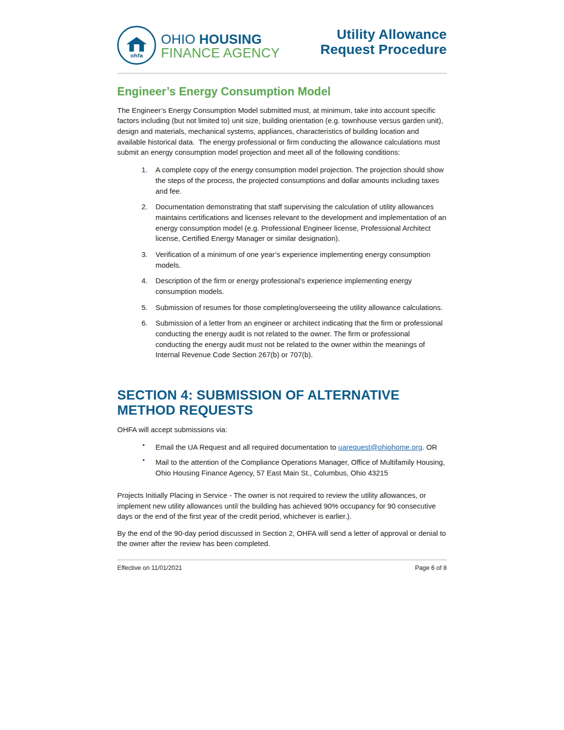ohfa
OHIO HOUSING
FINANCE AGENCY
Utility Allowance
Request Procedure
Engineer’s Energy Consumption Model
The Engineer’s Energy Consumption Model submitted must, at minimum, take into account specific factors including (but not limited to) unit size, building orientation (e.g. townhouse versus garden unit), design and materials, mechanical systems, appliances, characteristics of building location and available historical data. The energy professional or firm conducting the allowance calculations must submit an energy consumption model projection and meet all of the following conditions:
A complete copy of the energy consumption model projection. The projection should show the steps of the process, the projected consumptions and dollar amounts including taxes and fee.
Documentation demonstrating that staff supervising the calculation of utility allowances maintains certifications and licenses relevant to the development and implementation of an energy consumption model (e.g. Professional Engineer license, Professional Architect license, Certified Energy Manager or similar designation).
Verification of a minimum of one year’s experience implementing energy consumption models.
Description of the firm or energy professional’s experience implementing energy consumption models.
Submission of resumes for those completing/overseeing the utility allowance calculations.
Submission of a letter from an engineer or architect indicating that the firm or professional conducting the energy audit is not related to the owner. The firm or professional conducting the energy audit must not be related to the owner within the meanings of Internal Revenue Code Section 267(b) or 707(b).
SECTION 4: SUBMISSION OF ALTERNATIVE
METHOD REQUESTS
OHFA will accept submissions via:
Email the UA Request and all required documentation to uarequest@ohiohome.org. OR
Mail to the attention of the Compliance Operations Manager, Office of Multifamily Housing, Ohio Housing Finance Agency, 57 East Main St., Columbus, Ohio 43215
Projects Initially Placing in Service - The owner is not required to review the utility allowances, or implement new utility allowances until the building has achieved 90% occupancy for 90 consecutive days or the end of the first year of the credit period, whichever is earlier.).
By the end of the 90-day period discussed in Section 2, OHFA will send a letter of approval or denial to the owner after the review has been completed.
Effective on 11/01/2021
Page 6 of 8